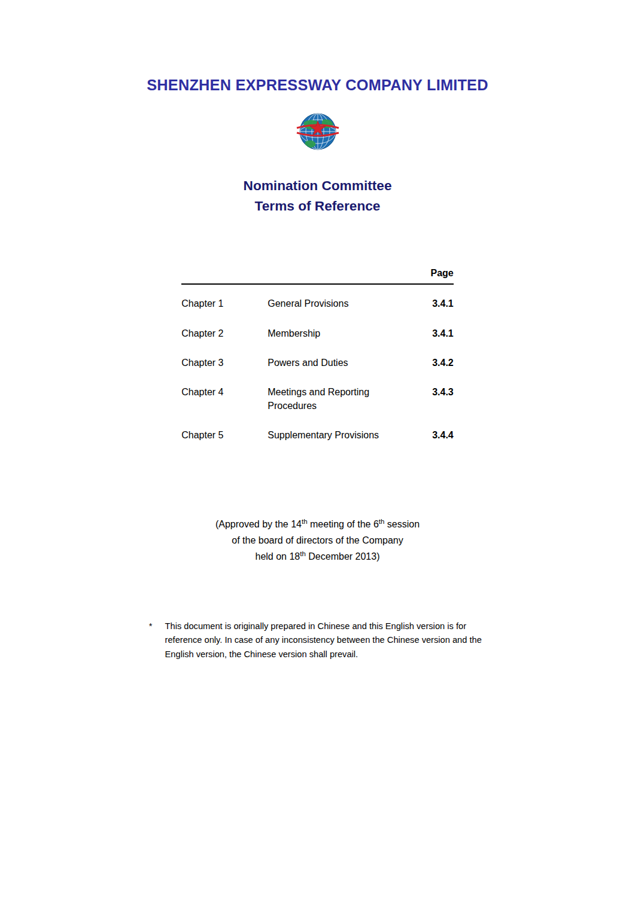SHENZHEN EXPRESSWAY COMPANY LIMITED
Nomination Committee
Terms of Reference
| | | Page |
| --- | --- | --- |
| Chapter 1 | General Provisions | 3.4.1 |
| Chapter 2 | Membership | 3.4.1 |
| Chapter 3 | Powers and Duties | 3.4.2 |
| Chapter 4 | Meetings and Reporting Procedures | 3.4.3 |
| Chapter 5 | Supplementary Provisions | 3.4.4 |
(Approved by the 14th meeting of the 6th session
of the board of directors of the Company
held on 18th December 2013)
*
This document is originally prepared in Chinese and this English version is for reference only. In case of any inconsistency between the Chinese version and the English version, the Chinese version shall prevail.